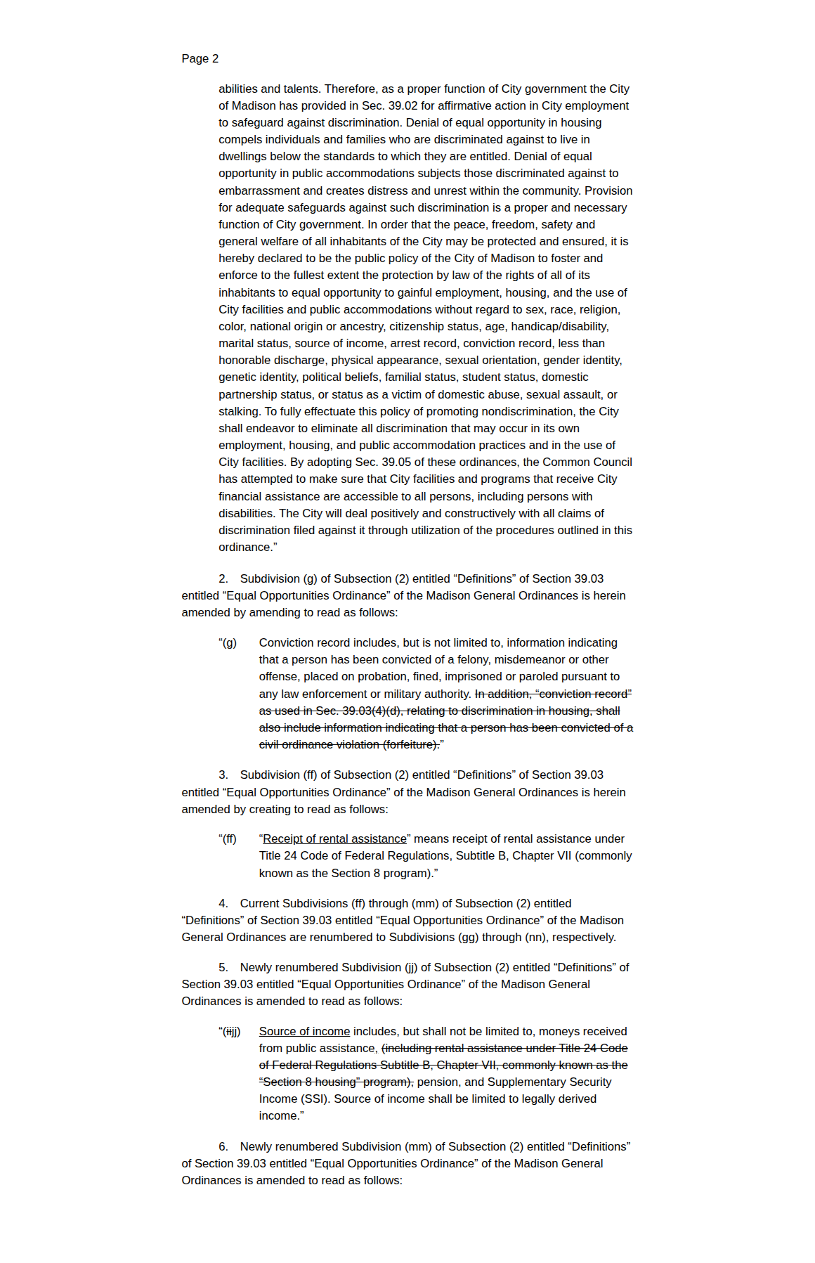Page 2
abilities and talents. Therefore, as a proper function of City government the City of Madison has provided in Sec. 39.02 for affirmative action in City employment to safeguard against discrimination. Denial of equal opportunity in housing compels individuals and families who are discriminated against to live in dwellings below the standards to which they are entitled. Denial of equal opportunity in public accommodations subjects those discriminated against to embarrassment and creates distress and unrest within the community. Provision for adequate safeguards against such discrimination is a proper and necessary function of City government. In order that the peace, freedom, safety and general welfare of all inhabitants of the City may be protected and ensured, it is hereby declared to be the public policy of the City of Madison to foster and enforce to the fullest extent the protection by law of the rights of all of its inhabitants to equal opportunity to gainful employment, housing, and the use of City facilities and public accommodations without regard to sex, race, religion, color, national origin or ancestry, citizenship status, age, handicap/disability, marital status, source of income, arrest record, conviction record, less than honorable discharge, physical appearance, sexual orientation, gender identity, genetic identity, political beliefs, familial status, student status, domestic partnership status, or status as a victim of domestic abuse, sexual assault, or stalking. To fully effectuate this policy of promoting nondiscrimination, the City shall endeavor to eliminate all discrimination that may occur in its own employment, housing, and public accommodation practices and in the use of City facilities. By adopting Sec. 39.05 of these ordinances, the Common Council has attempted to make sure that City facilities and programs that receive City financial assistance are accessible to all persons, including persons with disabilities. The City will deal positively and constructively with all claims of discrimination filed against it through utilization of the procedures outlined in this ordinance.”
2. Subdivision (g) of Subsection (2) entitled “Definitions” of Section 39.03 entitled “Equal Opportunities Ordinance” of the Madison General Ordinances is herein amended by amending to read as follows:
“(g) Conviction record includes, but is not limited to, information indicating that a person has been convicted of a felony, misdemeanor or other offense, placed on probation, fined, imprisoned or paroled pursuant to any law enforcement or military authority. In addition, “conviction record” as used in Sec. 39.03(4)(d), relating to discrimination in housing, shall also include information indicating that a person has been convicted of a civil ordinance violation (forfeiture).”
3. Subdivision (ff) of Subsection (2) entitled “Definitions” of Section 39.03 entitled “Equal Opportunities Ordinance” of the Madison General Ordinances is herein amended by creating to read as follows:
“(ff) “Receipt of rental assistance” means receipt of rental assistance under Title 24 Code of Federal Regulations, Subtitle B, Chapter VII (commonly known as the Section 8 program).”
4. Current Subdivisions (ff) through (mm) of Subsection (2) entitled “Definitions” of Section 39.03 entitled “Equal Opportunities Ordinance” of the Madison General Ordinances are renumbered to Subdivisions (gg) through (nn), respectively.
5. Newly renumbered Subdivision (jj) of Subsection (2) entitled “Definitions” of Section 39.03 entitled “Equal Opportunities Ordinance” of the Madison General Ordinances is amended to read as follows:
“(iijj) Source of income includes, but shall not be limited to, moneys received from public assistance, (including rental assistance under Title 24 Code of Federal Regulations Subtitle B, Chapter VII, commonly known as the “Section 8 housing” program), pension, and Supplementary Security Income (SSI). Source of income shall be limited to legally derived income.”
6. Newly renumbered Subdivision (mm) of Subsection (2) entitled “Definitions” of Section 39.03 entitled “Equal Opportunities Ordinance” of the Madison General Ordinances is amended to read as follows: